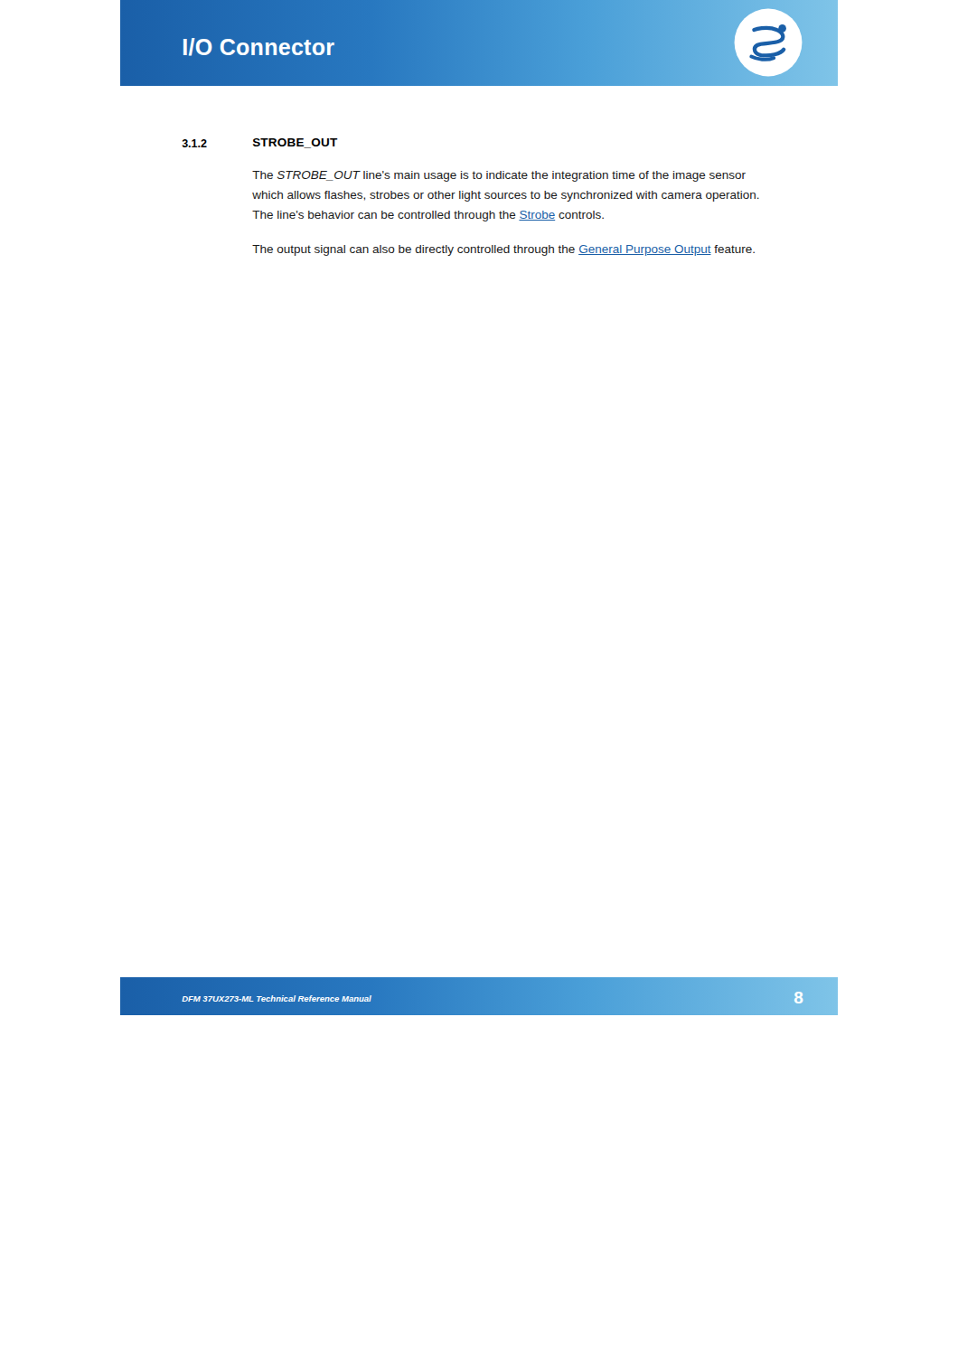I/O Connector
3.1.2
STROBE_OUT
The STROBE_OUT line's main usage is to indicate the integration time of the image sensor which allows flashes, strobes or other light sources to be synchronized with camera operation. The line's behavior can be controlled through the Strobe controls.
The output signal can also be directly controlled through the General Purpose Output feature.
DFM 37UX273-ML Technical Reference Manual
8